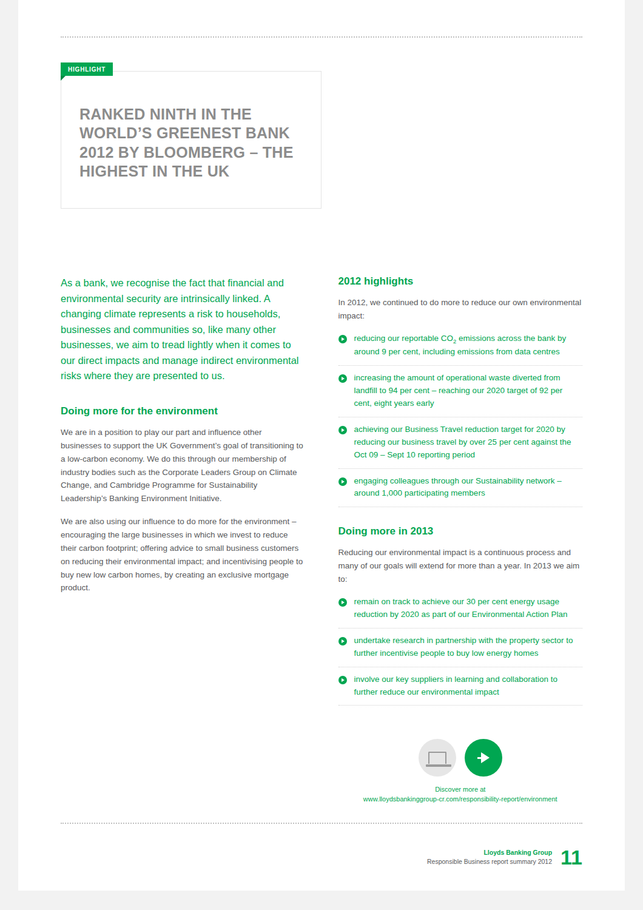Highlight
Ranked ninth in the world’s greenest bank 2012 by Bloomberg – the highest in the UK
As a bank, we recognise the fact that financial and environmental security are intrinsically linked. A changing climate represents a risk to households, businesses and communities so, like many other businesses, we aim to tread lightly when it comes to our direct impacts and manage indirect environmental risks where they are presented to us.
Doing more for the environment
We are in a position to play our part and influence other businesses to support the UK Government’s goal of transitioning to a low-carbon economy. We do this through our membership of industry bodies such as the Corporate Leaders Group on Climate Change, and Cambridge Programme for Sustainability Leadership’s Banking Environment Initiative.
We are also using our influence to do more for the environment – encouraging the large businesses in which we invest to reduce their carbon footprint; offering advice to small business customers on reducing their environmental impact; and incentivising people to buy new low carbon homes, by creating an exclusive mortgage product.
2012 highlights
In 2012, we continued to do more to reduce our own environmental impact:
reducing our reportable CO2 emissions across the bank by around 9 per cent, including emissions from data centres
increasing the amount of operational waste diverted from landfill to 94 per cent – reaching our 2020 target of 92 per cent, eight years early
achieving our Business Travel reduction target for 2020 by reducing our business travel by over 25 per cent against the Oct 09 – Sept 10 reporting period
engaging colleagues through our Sustainability network – around 1,000 participating members
Doing more in 2013
Reducing our environmental impact is a continuous process and many of our goals will extend for more than a year. In 2013 we aim to:
remain on track to achieve our 30 per cent energy usage reduction by 2020 as part of our Environmental Action Plan
undertake research in partnership with the property sector to further incentivise people to buy low energy homes
involve our key suppliers in learning and collaboration to further reduce our environmental impact
Discover more at
www.lloydsbankinggroup-cr.com/responsibility-report/environment
Lloyds Banking Group Responsible Business report summary 2012
11